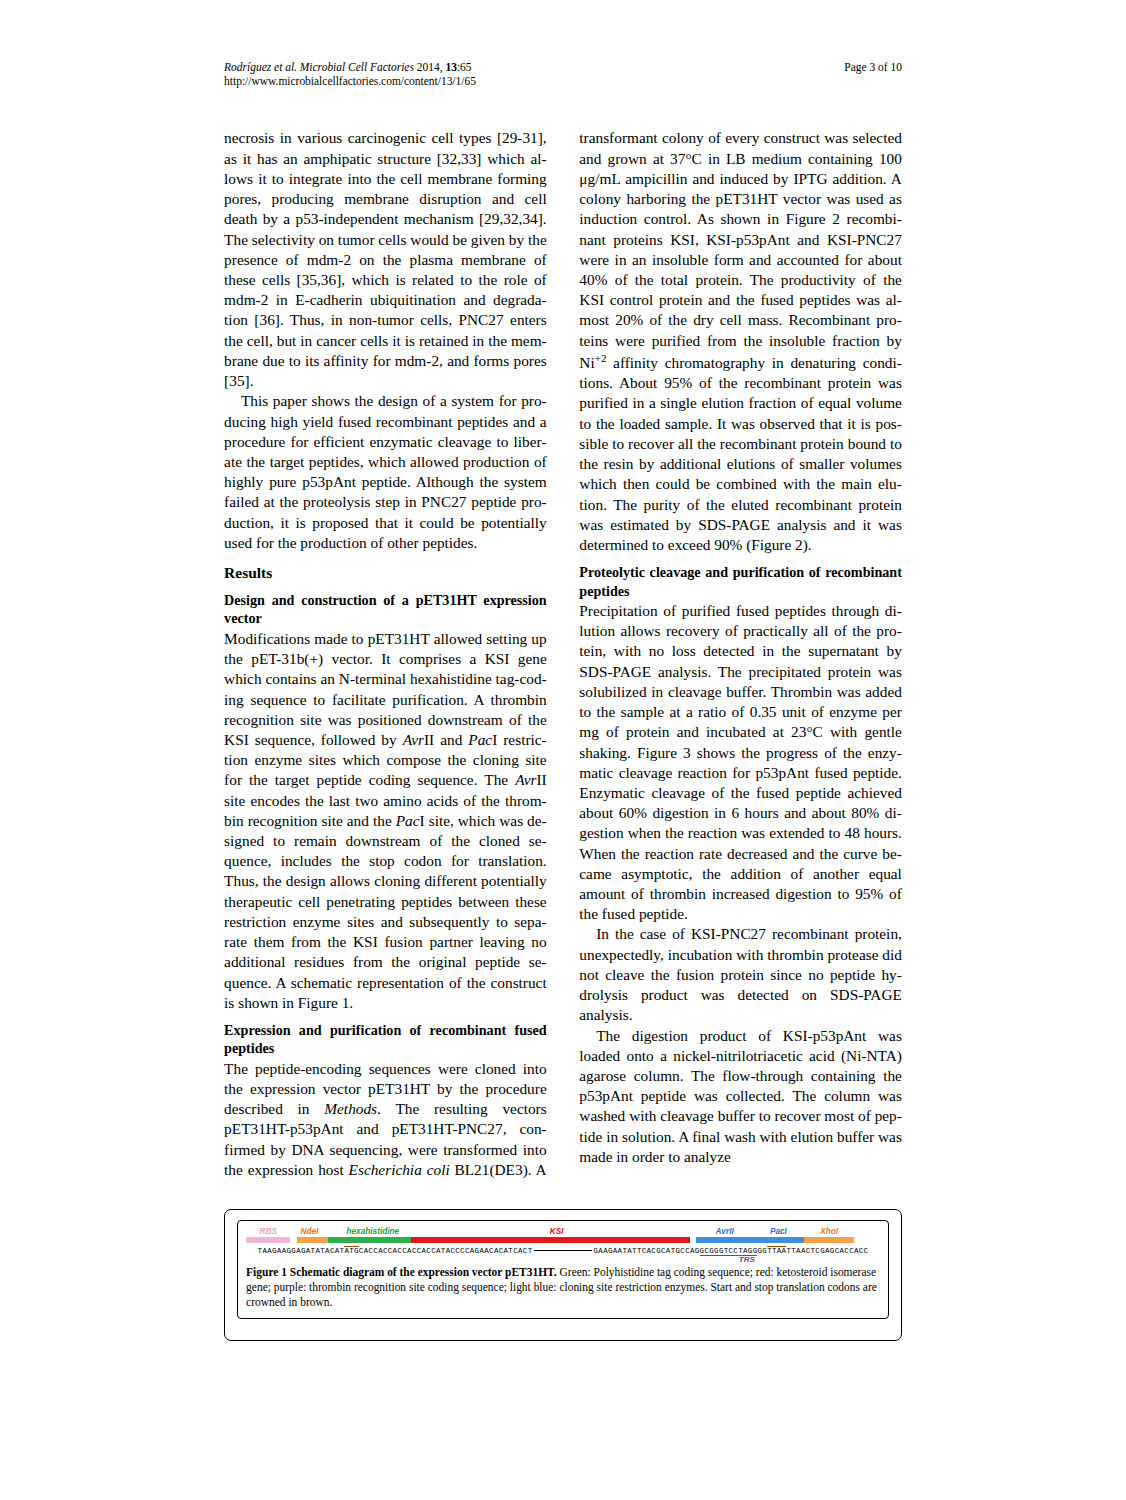Rodríguez et al. Microbial Cell Factories 2014, 13:65
http://www.microbialcellfactories.com/content/13/1/65
Page 3 of 10
necrosis in various carcinogenic cell types [29-31], as it has an amphipatic structure [32,33] which allows it to integrate into the cell membrane forming pores, producing membrane disruption and cell death by a p53-independent mechanism [29,32,34]. The selectivity on tumor cells would be given by the presence of mdm-2 on the plasma membrane of these cells [35,36], which is related to the role of mdm-2 in E-cadherin ubiquitination and degradation [36]. Thus, in non-tumor cells, PNC27 enters the cell, but in cancer cells it is retained in the membrane due to its affinity for mdm-2, and forms pores [35].
This paper shows the design of a system for producing high yield fused recombinant peptides and a procedure for efficient enzymatic cleavage to liberate the target peptides, which allowed production of highly pure p53pAnt peptide. Although the system failed at the proteolysis step in PNC27 peptide production, it is proposed that it could be potentially used for the production of other peptides.
Results
Design and construction of a pET31HT expression vector
Modifications made to pET31HT allowed setting up the pET-31b(+) vector. It comprises a KSI gene which contains an N-terminal hexahistidine tag-coding sequence to facilitate purification. A thrombin recognition site was positioned downstream of the KSI sequence, followed by Avr II and Pac I restriction enzyme sites which compose the cloning site for the target peptide coding sequence. The Avr II site encodes the last two amino acids of the thrombin recognition site and the Pac I site, which was designed to remain downstream of the cloned sequence, includes the stop codon for translation. Thus, the design allows cloning different potentially therapeutic cell penetrating peptides between these restriction enzyme sites and subsequently to separate them from the KSI fusion partner leaving no additional residues from the original peptide sequence. A schematic representation of the construct is shown in Figure 1.
Expression and purification of recombinant fused peptides
The peptide-encoding sequences were cloned into the expression vector pET31HT by the procedure described in Methods. The resulting vectors pET31HT-p53pAnt and pET31HT-PNC27, confirmed by DNA sequencing, were transformed into the expression host Escherichia coli BL21(DE3). A transformant colony of every construct was selected and grown at 37°C in LB medium containing 100 μg/mL ampicillin and induced by IPTG addition. A colony harboring the pET31HT vector was used as induction control. As shown in Figure 2 recombinant proteins KSI, KSI-p53pAnt and KSI-PNC27 were in an insoluble form and accounted for about 40% of the total protein. The productivity of the KSI control protein and the fused peptides was almost 20% of the dry cell mass. Recombinant proteins were purified from the insoluble fraction by Ni+2 affinity chromatography in denaturing conditions. About 95% of the recombinant protein was purified in a single elution fraction of equal volume to the loaded sample. It was observed that it is possible to recover all the recombinant protein bound to the resin by additional elutions of smaller volumes which then could be combined with the main elution. The purity of the eluted recombinant protein was estimated by SDS-PAGE analysis and it was determined to exceed 90% (Figure 2).
Proteolytic cleavage and purification of recombinant peptides
Precipitation of purified fused peptides through dilution allows recovery of practically all of the protein, with no loss detected in the supernatant by SDS-PAGE analysis. The precipitated protein was solubilized in cleavage buffer. Thrombin was added to the sample at a ratio of 0.35 unit of enzyme per mg of protein and incubated at 23°C with gentle shaking. Figure 3 shows the progress of the enzymatic cleavage reaction for p53pAnt fused peptide. Enzymatic cleavage of the fused peptide achieved about 60% digestion in 6 hours and about 80% digestion when the reaction was extended to 48 hours. When the reaction rate decreased and the curve became asymptotic, the addition of another equal amount of thrombin increased digestion to 95% of the fused peptide.
In the case of KSI-PNC27 recombinant protein, unexpectedly, incubation with thrombin protease did not cleave the fusion protein since no peptide hydrolysis product was detected on SDS-PAGE analysis.
The digestion product of KSI-p53pAnt was loaded onto a nickel-nitrilotriacetic acid (Ni-NTA) agarose column. The flow-through containing the p53pAnt peptide was collected. The column was washed with cleavage buffer to recover most of peptide in solution. A final wash with elution buffer was made in order to analyze
RBS NdeI hexahistidine KSI AvrII PacI XhoI
TAAGAAGGAGATATACATATGCACCACCACCACCACCATACCCCAGAACACATCACT
GAAGAATATTCACGCATGCCAGGCGGGTCCTAGGGGTTAATTAACTCGAGCACCACC
TRS
Figure 1 Schematic diagram of the expression vector pET31HT. Green: Polyhistidine tag coding sequence; red: ketosteroid isomerase gene; purple: thrombin recognition site coding sequence; light blue: cloning site restriction enzymes. Start and stop translation codons are crowned in brown.